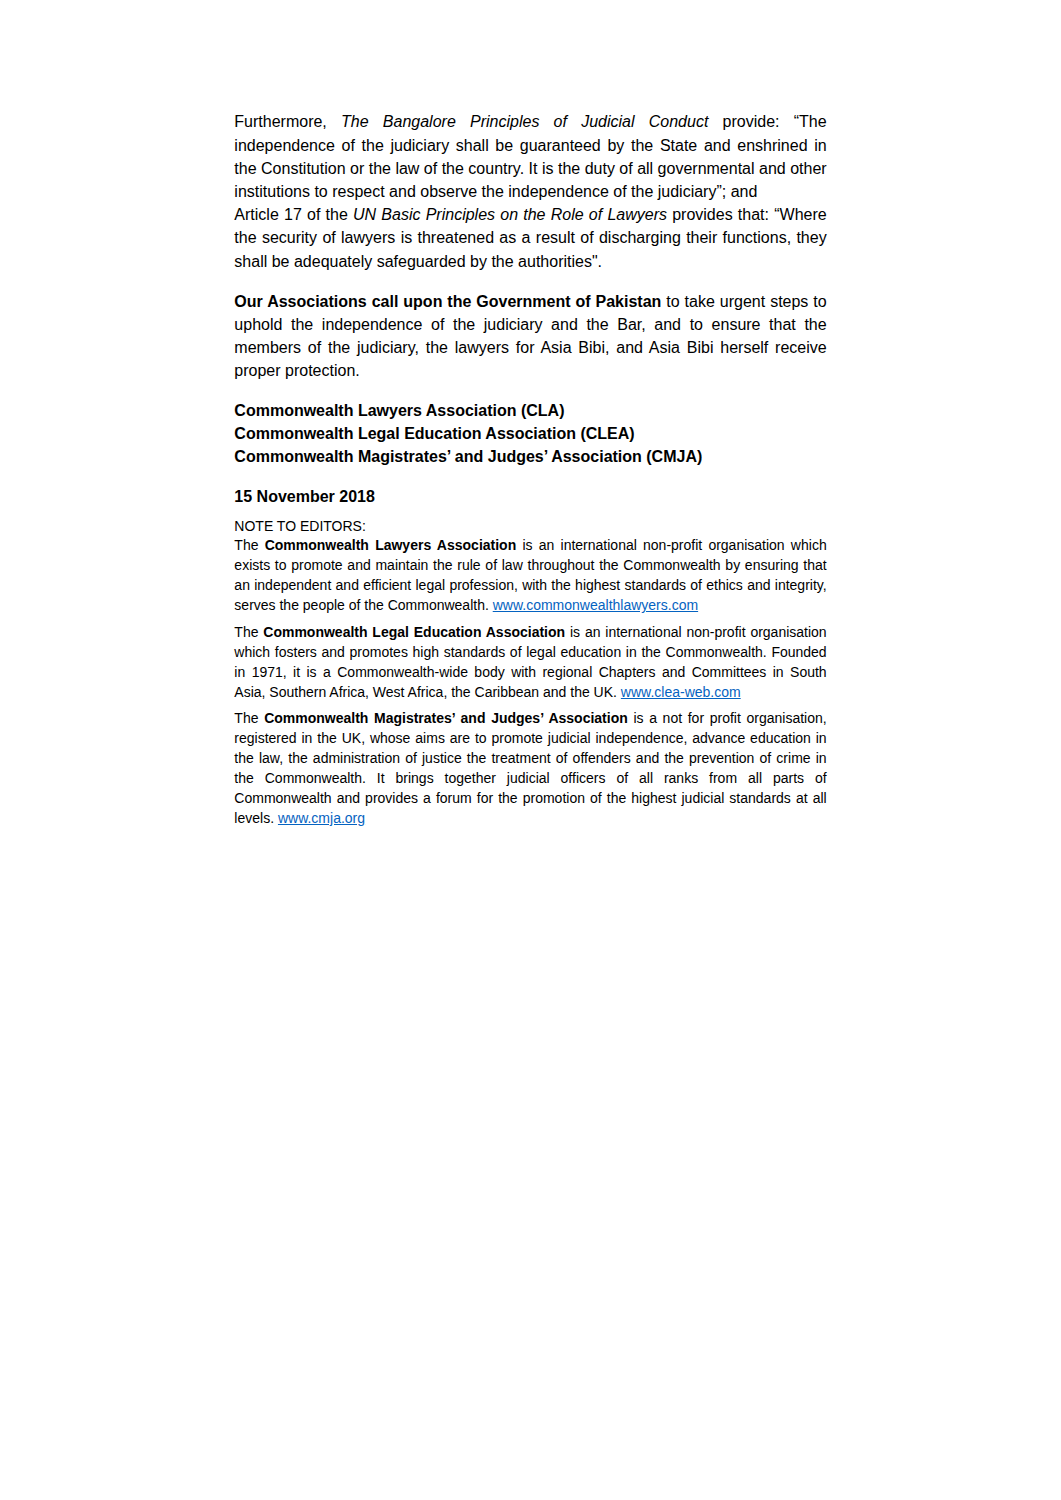Furthermore, The Bangalore Principles of Judicial Conduct provide: “The independence of the judiciary shall be guaranteed by the State and enshrined in the Constitution or the law of the country. It is the duty of all governmental and other institutions to respect and observe the independence of the judiciary”; and
Article 17 of the UN Basic Principles on the Role of Lawyers provides that: “Where the security of lawyers is threatened as a result of discharging their functions, they shall be adequately safeguarded by the authorities".
Our Associations call upon the Government of Pakistan to take urgent steps to uphold the independence of the judiciary and the Bar, and to ensure that the members of the judiciary, the lawyers for Asia Bibi, and Asia Bibi herself receive proper protection.
Commonwealth Lawyers Association (CLA)
Commonwealth Legal Education Association (CLEA)
Commonwealth Magistrates’ and Judges’ Association (CMJA)
15 November 2018
NOTE TO EDITORS:
The Commonwealth Lawyers Association is an international non-profit organisation which exists to promote and maintain the rule of law throughout the Commonwealth by ensuring that an independent and efficient legal profession, with the highest standards of ethics and integrity, serves the people of the Commonwealth. www.commonwealthlawyers.com
The Commonwealth Legal Education Association is an international non-profit organisation which fosters and promotes high standards of legal education in the Commonwealth. Founded in 1971, it is a Commonwealth-wide body with regional Chapters and Committees in South Asia, Southern Africa, West Africa, the Caribbean and the UK. www.clea-web.com
The Commonwealth Magistrates’ and Judges’ Association is a not for profit organisation, registered in the UK, whose aims are to promote judicial independence, advance education in the law, the administration of justice the treatment of offenders and the prevention of crime in the Commonwealth. It brings together judicial officers of all ranks from all parts of Commonwealth and provides a forum for the promotion of the highest judicial standards at all levels. www.cmja.org